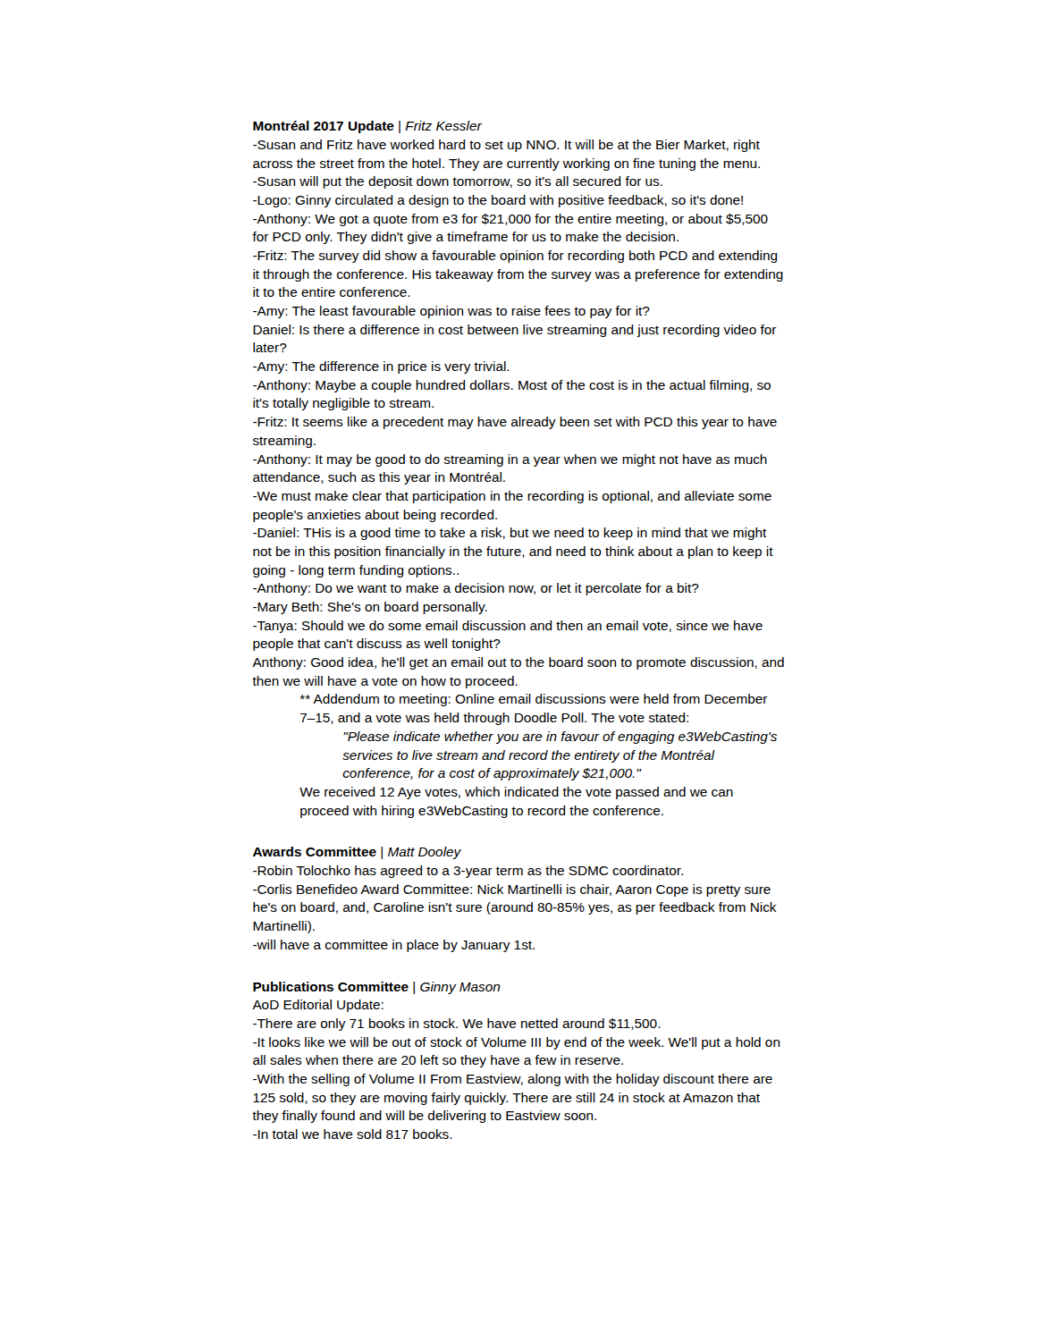Montréal 2017 Update
| Fritz Kessler
-Susan and Fritz have worked hard to set up NNO. It will be at the Bier Market, right across the street from the hotel. They are currently working on fine tuning the menu.
-Susan will put the deposit down tomorrow, so it's all secured for us.
-Logo: Ginny circulated a design to the board with positive feedback, so it's done!
-Anthony: We got a quote from e3 for $21,000 for the entire meeting, or about $5,500 for PCD only. They didn't give a timeframe for us to make the decision.
-Fritz: The survey did show a favourable opinion for recording both PCD and extending it through the conference. His takeaway from the survey was a preference for extending it to the entire conference.
-Amy: The least favourable opinion was to raise fees to pay for it?
Daniel: Is there a difference in cost between live streaming and just recording video for later?
-Amy: The difference in price is very trivial.
-Anthony: Maybe a couple hundred dollars. Most of the cost is in the actual filming, so it's totally negligible to stream.
-Fritz: It seems like a precedent may have already been set with PCD this year to have streaming.
-Anthony: It may be good to do streaming in a year when we might not have as much attendance, such as this year in Montréal.
-We must make clear that participation in the recording is optional, and alleviate some people's anxieties about being recorded.
-Daniel: THis is a good time to take a risk, but we need to keep in mind that we might not be in this position financially in the future, and need to think about a plan to keep it going - long term funding options..
-Anthony: Do we want to make a decision now, or let it percolate for a bit?
-Mary Beth: She's on board personally.
-Tanya: Should we do some email discussion and then an email vote, since we have people that can't discuss as well tonight?
Anthony: Good idea, he'll get an email out to the board soon to promote discussion, and then we will have a vote on how to proceed.
** Addendum to meeting: Online email discussions were held from December 7–15, and a vote was held through Doodle Poll. The vote stated:
"Please indicate whether you are in favour of engaging e3WebCasting's services to live stream and record the entirety of the Montréal conference, for a cost of approximately $21,000."
We received 12 Aye votes, which indicated the vote passed and we can proceed with hiring e3WebCasting to record the conference.
Awards Committee
| Matt Dooley
-Robin Tolochko has agreed to a 3-year term as the SDMC coordinator.
-Corlis Benefideo Award Committee: Nick Martinelli is chair, Aaron Cope is pretty sure he's on board, and, Caroline isn't sure (around 80-85% yes, as per feedback from Nick Martinelli).
-will have a committee in place by January 1st.
Publications Committee
| Ginny Mason
AoD Editorial Update:
-There are only 71 books in stock. We have netted around $11,500.
-It looks like we will be out of stock of Volume III by end of the week. We'll put a hold on all sales when there are 20 left so they have a few in reserve.
-With the selling of Volume II From Eastview, along with the holiday discount there are 125 sold, so they are moving fairly quickly. There are still 24 in stock at Amazon that they finally found and will be delivering to Eastview soon.
-In total we have sold 817 books.